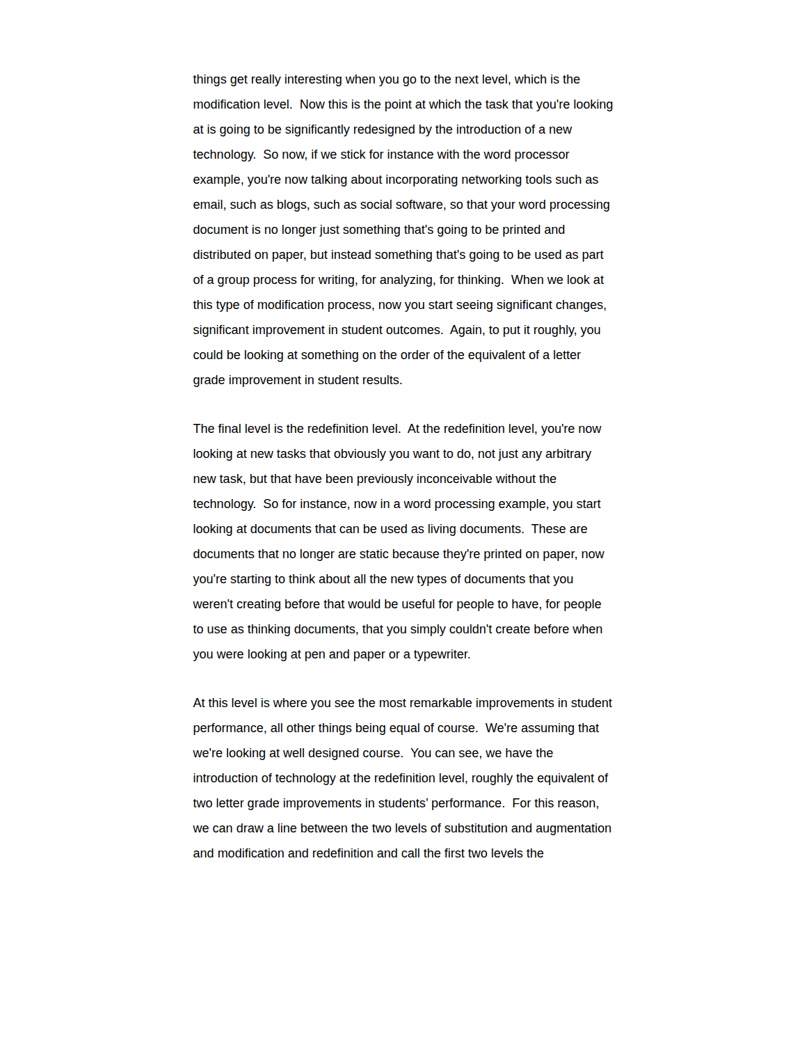things get really interesting when you go to the next level, which is the modification level. Now this is the point at which the task that you're looking at is going to be significantly redesigned by the introduction of a new technology. So now, if we stick for instance with the word processor example, you're now talking about incorporating networking tools such as email, such as blogs, such as social software, so that your word processing document is no longer just something that's going to be printed and distributed on paper, but instead something that's going to be used as part of a group process for writing, for analyzing, for thinking. When we look at this type of modification process, now you start seeing significant changes, significant improvement in student outcomes. Again, to put it roughly, you could be looking at something on the order of the equivalent of a letter grade improvement in student results.
The final level is the redefinition level. At the redefinition level, you're now looking at new tasks that obviously you want to do, not just any arbitrary new task, but that have been previously inconceivable without the technology. So for instance, now in a word processing example, you start looking at documents that can be used as living documents. These are documents that no longer are static because they're printed on paper, now you're starting to think about all the new types of documents that you weren't creating before that would be useful for people to have, for people to use as thinking documents, that you simply couldn't create before when you were looking at pen and paper or a typewriter.
At this level is where you see the most remarkable improvements in student performance, all other things being equal of course. We're assuming that we're looking at well designed course. You can see, we have the introduction of technology at the redefinition level, roughly the equivalent of two letter grade improvements in students’ performance. For this reason, we can draw a line between the two levels of substitution and augmentation and modification and redefinition and call the first two levels the